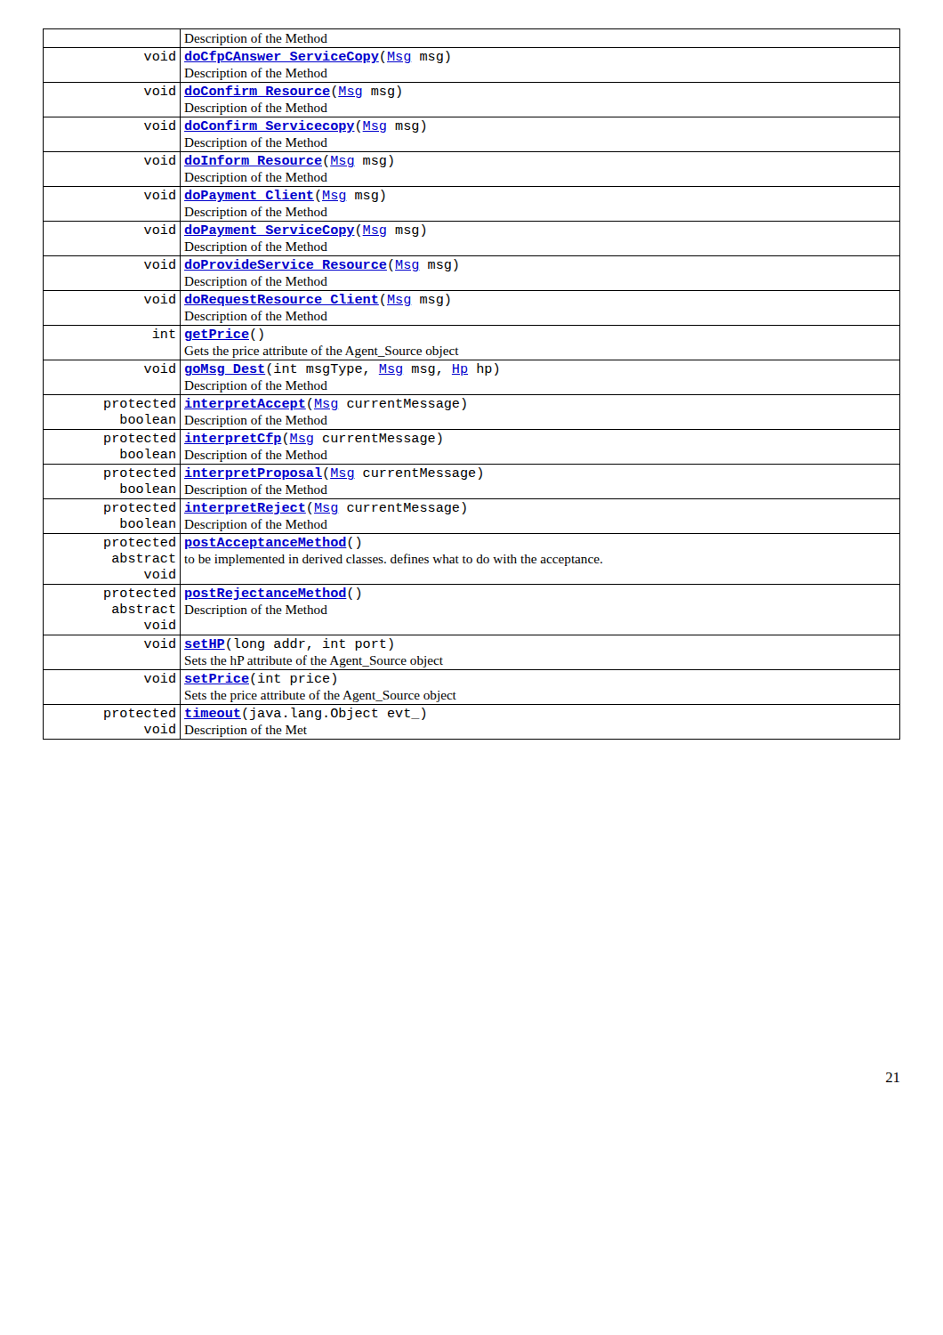| | Description of the Method |
| void | doCfpCAnswer_ServiceCopy ( Msg msg) Description of the Method |
| void | doConfirm_Resource ( Msg msg) Description of the Method |
| void | doConfirm_Servicecopy ( Msg msg) Description of the Method |
| void | doInform_Resource ( Msg msg) Description of the Method |
| void | doPayment_Client ( Msg msg) Description of the Method |
| void | doPayment_ServiceCopy ( Msg msg) Description of the Method |
| void | doProvideService_Resource ( Msg msg) Description of the Method |
| void | doRequestResource_Client ( Msg msg) Description of the Method |
| int | getPrice () Gets the price attribute of the Agent_Source object |
| void | goMsg_Dest (int msgType, Msg msg, Hp hp) Description of the Method |
| protected boolean | interpretAccept ( Msg currentMessage) Description of the Method |
| protected boolean | interpretCfp ( Msg currentMessage) Description of the Method |
| protected boolean | interpretProposal ( Msg currentMessage) Description of the Method |
| protected boolean | interpretReject ( Msg currentMessage) Description of the Method |
| protected abstract void | postAcceptanceMethod () to be implemented in derived classes. defines what to do with the acceptance. |
| protected abstract void | postRejectanceMethod () Description of the Method |
| void | setHP (long addr, int port) Sets the hP attribute of the Agent_Source object |
| void | setPrice (int price) Sets the price attribute of the Agent_Source object |
| protected void | timeout (java.lang.Object evt_) Description of the Met |
21